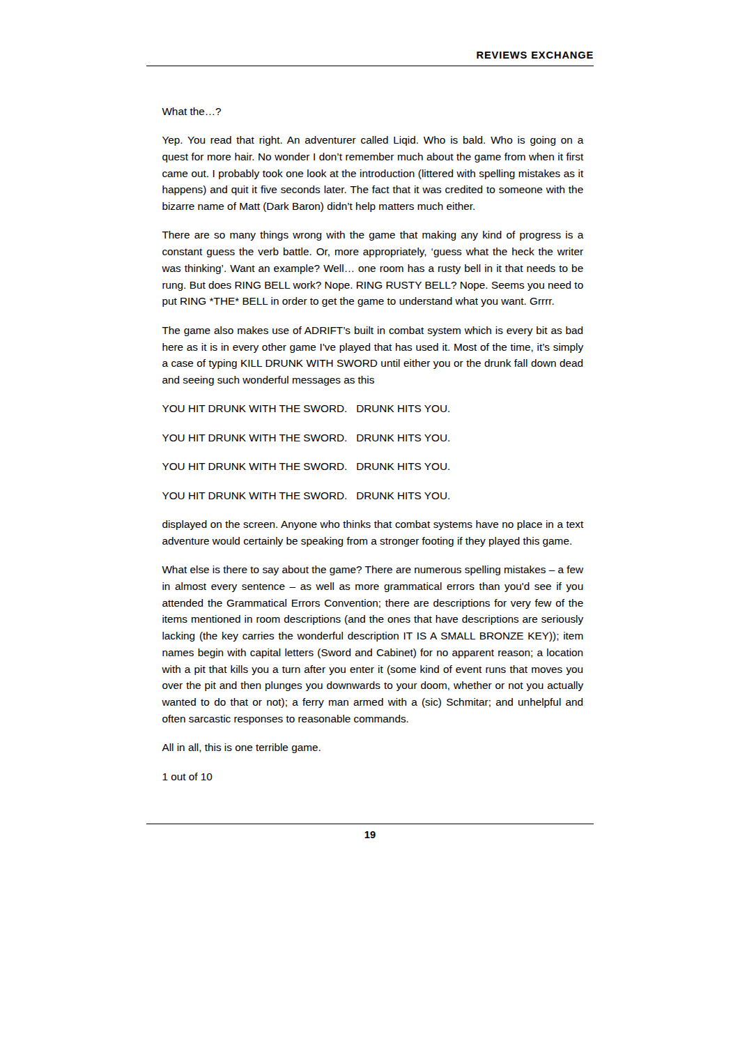REVIEWS EXCHANGE
What the…?
Yep. You read that right. An adventurer called Liqid. Who is bald. Who is going on a quest for more hair. No wonder I don’t remember much about the game from when it first came out. I probably took one look at the introduction (littered with spelling mistakes as it happens) and quit it five seconds later. The fact that it was credited to someone with the bizarre name of Matt (Dark Baron) didn’t help matters much either.
There are so many things wrong with the game that making any kind of progress is a constant guess the verb battle. Or, more appropriately, ‘guess what the heck the writer was thinking’. Want an example? Well… one room has a rusty bell in it that needs to be rung. But does RING BELL work? Nope. RING RUSTY BELL? Nope. Seems you need to put RING *THE* BELL in order to get the game to understand what you want. Grrrr.
The game also makes use of ADRIFT’s built in combat system which is every bit as bad here as it is in every other game I've played that has used it. Most of the time, it’s simply a case of typing KILL DRUNK WITH SWORD until either you or the drunk fall down dead and seeing such wonderful messages as this
YOU HIT DRUNK WITH THE SWORD. DRUNK HITS YOU.
YOU HIT DRUNK WITH THE SWORD. DRUNK HITS YOU.
YOU HIT DRUNK WITH THE SWORD. DRUNK HITS YOU.
YOU HIT DRUNK WITH THE SWORD. DRUNK HITS YOU.
displayed on the screen. Anyone who thinks that combat systems have no place in a text adventure would certainly be speaking from a stronger footing if they played this game.
What else is there to say about the game? There are numerous spelling mistakes – a few in almost every sentence – as well as more grammatical errors than you'd see if you attended the Grammatical Errors Convention; there are descriptions for very few of the items mentioned in room descriptions (and the ones that have descriptions are seriously lacking (the key carries the wonderful description IT IS A SMALL BRONZE KEY)); item names begin with capital letters (Sword and Cabinet) for no apparent reason; a location with a pit that kills you a turn after you enter it (some kind of event runs that moves you over the pit and then plunges you downwards to your doom, whether or not you actually wanted to do that or not); a ferry man armed with a (sic) Schmitar; and unhelpful and often sarcastic responses to reasonable commands.
All in all, this is one terrible game.
1 out of 10
19